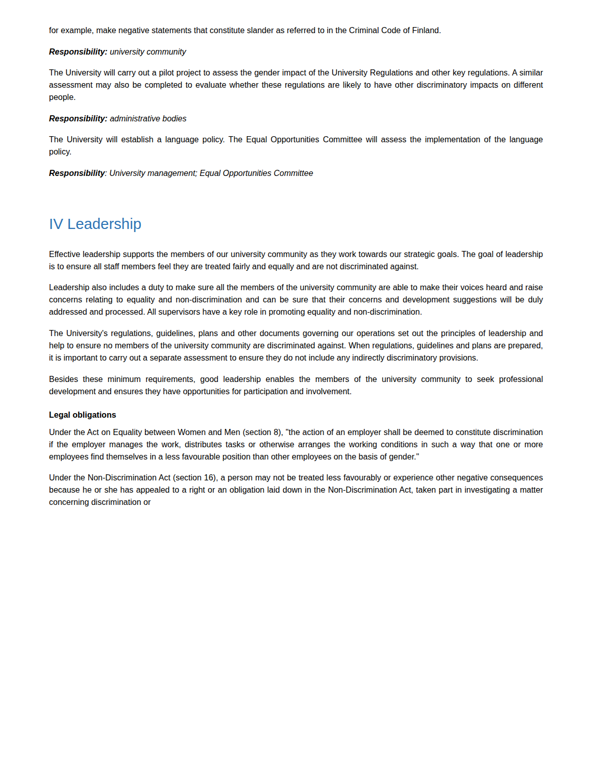for example, make negative statements that constitute slander as referred to in the Criminal Code of Finland.
Responsibility: university community
The University will carry out a pilot project to assess the gender impact of the University Regulations and other key regulations. A similar assessment may also be completed to evaluate whether these regulations are likely to have other discriminatory impacts on different people.
Responsibility: administrative bodies
The University will establish a language policy. The Equal Opportunities Committee will assess the implementation of the language policy.
Responsibility: University management; Equal Opportunities Committee
IV Leadership
Effective leadership supports the members of our university community as they work towards our strategic goals. The goal of leadership is to ensure all staff members feel they are treated fairly and equally and are not discriminated against.
Leadership also includes a duty to make sure all the members of the university community are able to make their voices heard and raise concerns relating to equality and non-discrimination and can be sure that their concerns and development suggestions will be duly addressed and processed. All supervisors have a key role in promoting equality and non-discrimination.
The University's regulations, guidelines, plans and other documents governing our operations set out the principles of leadership and help to ensure no members of the university community are discriminated against. When regulations, guidelines and plans are prepared, it is important to carry out a separate assessment to ensure they do not include any indirectly discriminatory provisions.
Besides these minimum requirements, good leadership enables the members of the university community to seek professional development and ensures they have opportunities for participation and involvement.
Legal obligations
Under the Act on Equality between Women and Men (section 8), "the action of an employer shall be deemed to constitute discrimination if the employer manages the work, distributes tasks or otherwise arranges the working conditions in such a way that one or more employees find themselves in a less favourable position than other employees on the basis of gender."
Under the Non-Discrimination Act (section 16), a person may not be treated less favourably or experience other negative consequences because he or she has appealed to a right or an obligation laid down in the Non-Discrimination Act, taken part in investigating a matter concerning discrimination or